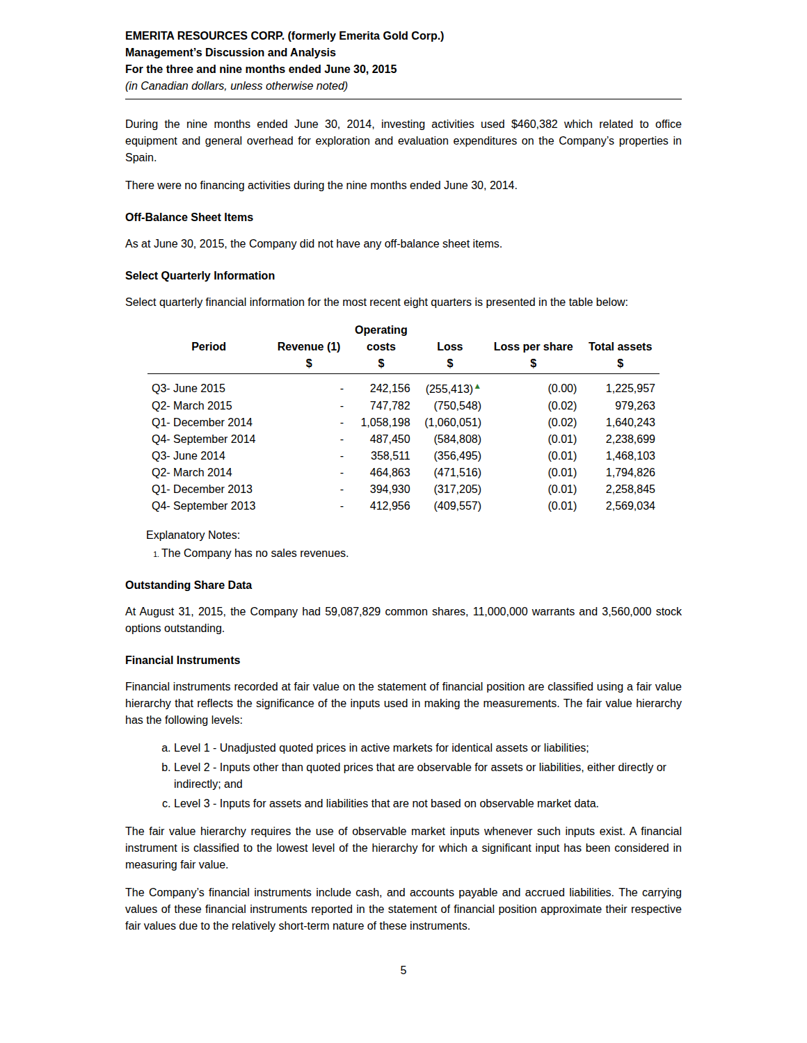EMERITA RESOURCES CORP. (formerly Emerita Gold Corp.)
Management’s Discussion and Analysis
For the three and nine months ended June 30, 2015
(in Canadian dollars, unless otherwise noted)
During the nine months ended June 30, 2014, investing activities used $460,382 which related to office equipment and general overhead for exploration and evaluation expenditures on the Company’s properties in Spain.
There were no financing activities during the nine months ended June 30, 2014.
Off-Balance Sheet Items
As at June 30, 2015, the Company did not have any off-balance sheet items.
Select Quarterly Information
Select quarterly financial information for the most recent eight quarters is presented in the table below:
| | | Operating | | | |
| --- | --- | --- | --- | --- | --- |
| Period | Revenue (1) | costs | Loss | Loss per share | Total assets |
| | $ | $ | $ | $ | $ |
| Q3- June 2015 | - | 242,156 | (255,413) ▲ | (0.00) | 1,225,957 |
| Q2- March 2015 | - | 747,782 | (750,548) | (0.02) | 979,263 |
| Q1- December 2014 | - | 1,058,198 | (1,060,051) | (0.02) | 1,640,243 |
| Q4- September 2014 | - | 487,450 | (584,808) | (0.01) | 2,238,699 |
| Q3- June 2014 | - | 358,511 | (356,495) | (0.01) | 1,468,103 |
| Q2- March 2014 | - | 464,863 | (471,516) | (0.01) | 1,794,826 |
| Q1- December 2013 | - | 394,930 | (317,205) | (0.01) | 2,258,845 |
| Q4- September 2013 | - | 412,956 | (409,557) | (0.01) | 2,569,034 |
Explanatory Notes:
The Company has no sales revenues.
Outstanding Share Data
At August 31, 2015, the Company had 59,087,829 common shares, 11,000,000 warrants and 3,560,000 stock options outstanding.
Financial Instruments
Financial instruments recorded at fair value on the statement of financial position are classified using a fair value hierarchy that reflects the significance of the inputs used in making the measurements. The fair value hierarchy has the following levels:
Level 1 - Unadjusted quoted prices in active markets for identical assets or liabilities;
Level 2 - Inputs other than quoted prices that are observable for assets or liabilities, either directly or indirectly; and
Level 3 - Inputs for assets and liabilities that are not based on observable market data.
The fair value hierarchy requires the use of observable market inputs whenever such inputs exist. A financial instrument is classified to the lowest level of the hierarchy for which a significant input has been considered in measuring fair value.
The Company’s financial instruments include cash, and accounts payable and accrued liabilities. The carrying values of these financial instruments reported in the statement of financial position approximate their respective fair values due to the relatively short-term nature of these instruments.
5